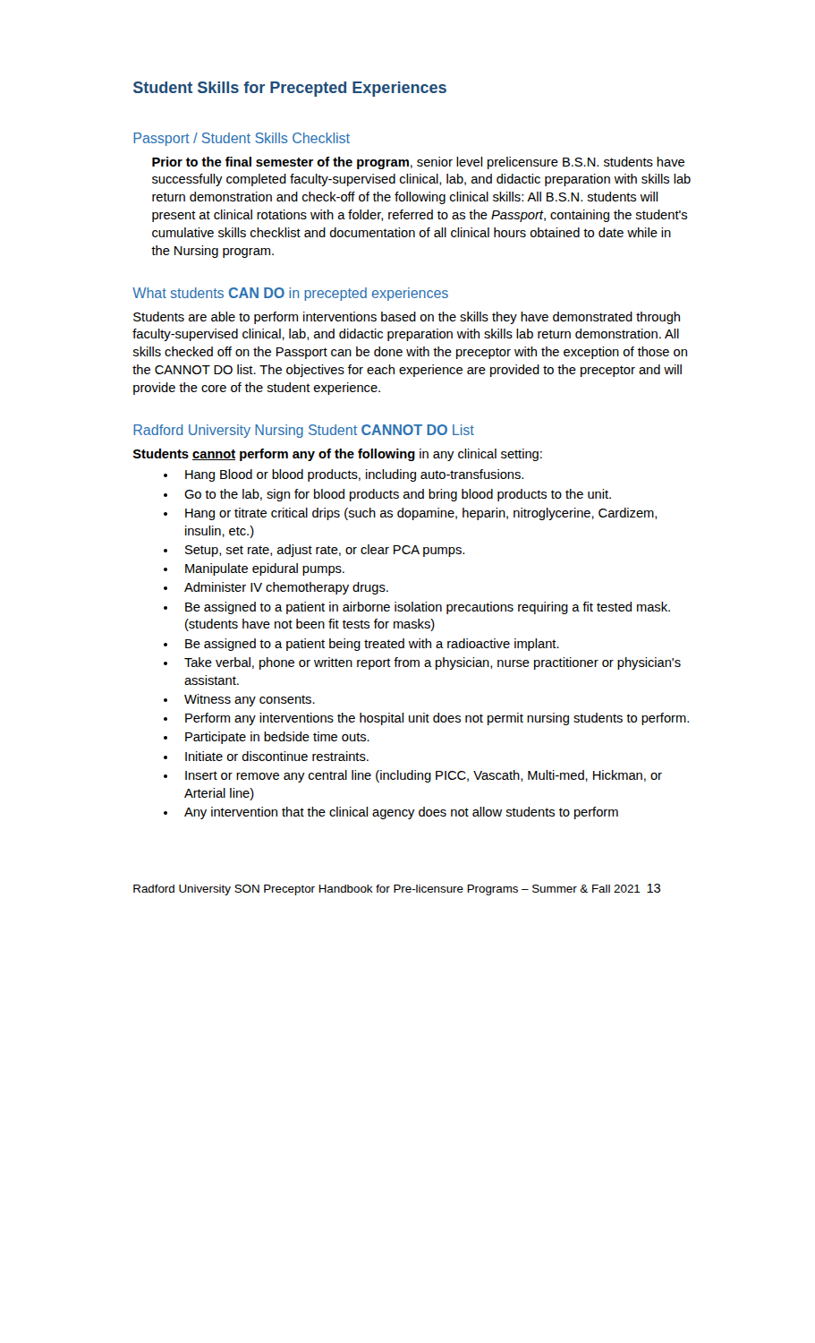Student Skills for Precepted Experiences
Passport / Student Skills Checklist
Prior to the final semester of the program, senior level prelicensure B.S.N. students have successfully completed faculty-supervised clinical, lab, and didactic preparation with skills lab return demonstration and check-off of the following clinical skills: All B.S.N. students will present at clinical rotations with a folder, referred to as the Passport, containing the student's cumulative skills checklist and documentation of all clinical hours obtained to date while in the Nursing program.
What students CAN DO in precepted experiences
Students are able to perform interventions based on the skills they have demonstrated through faculty-supervised clinical, lab, and didactic preparation with skills lab return demonstration. All skills checked off on the Passport can be done with the preceptor with the exception of those on the CANNOT DO list. The objectives for each experience are provided to the preceptor and will provide the core of the student experience.
Radford University Nursing Student CANNOT DO List
Students cannot perform any of the following in any clinical setting:
Hang Blood or blood products, including auto-transfusions.
Go to the lab, sign for blood products and bring blood products to the unit.
Hang or titrate critical drips (such as dopamine, heparin, nitroglycerine, Cardizem, insulin, etc.)
Setup, set rate, adjust rate, or clear PCA pumps.
Manipulate epidural pumps.
Administer IV chemotherapy drugs.
Be assigned to a patient in airborne isolation precautions requiring a fit tested mask. (students have not been fit tests for masks)
Be assigned to a patient being treated with a radioactive implant.
Take verbal, phone or written report from a physician, nurse practitioner or physician's assistant.
Witness any consents.
Perform any interventions the hospital unit does not permit nursing students to perform.
Participate in bedside time outs.
Initiate or discontinue restraints.
Insert or remove any central line (including PICC, Vascath, Multi-med, Hickman, or Arterial line)
Any intervention that the clinical agency does not allow students to perform
Radford University SON Preceptor Handbook for Pre-licensure Programs – Summer & Fall 2021 13